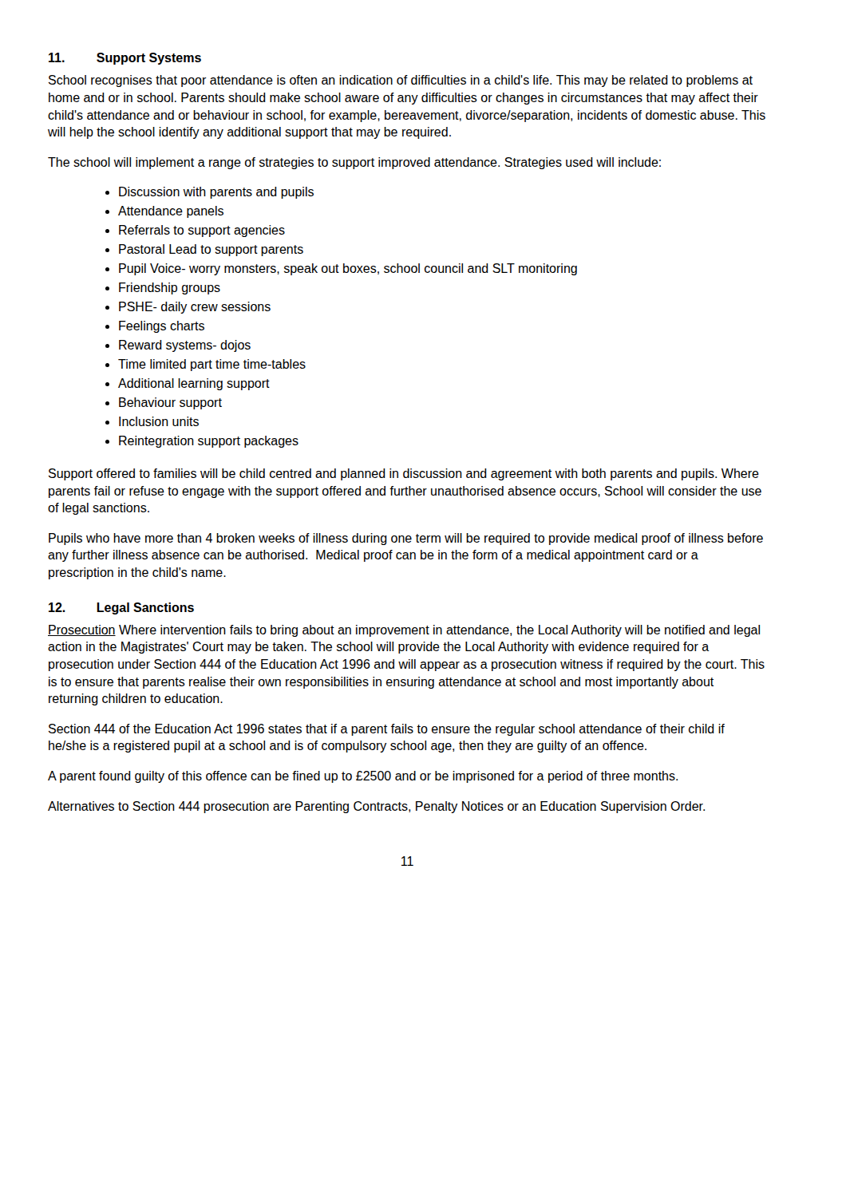11. Support Systems
School recognises that poor attendance is often an indication of difficulties in a child's life. This may be related to problems at home and or in school. Parents should make school aware of any difficulties or changes in circumstances that may affect their child's attendance and or behaviour in school, for example, bereavement, divorce/separation, incidents of domestic abuse. This will help the school identify any additional support that may be required.
The school will implement a range of strategies to support improved attendance. Strategies used will include:
Discussion with parents and pupils
Attendance panels
Referrals to support agencies
Pastoral Lead to support parents
Pupil Voice- worry monsters, speak out boxes, school council and SLT monitoring
Friendship groups
PSHE- daily crew sessions
Feelings charts
Reward systems- dojos
Time limited part time time-tables
Additional learning support
Behaviour support
Inclusion units
Reintegration support packages
Support offered to families will be child centred and planned in discussion and agreement with both parents and pupils. Where parents fail or refuse to engage with the support offered and further unauthorised absence occurs, School will consider the use of legal sanctions.
Pupils who have more than 4 broken weeks of illness during one term will be required to provide medical proof of illness before any further illness absence can be authorised. Medical proof can be in the form of a medical appointment card or a prescription in the child's name.
12. Legal Sanctions
Prosecution Where intervention fails to bring about an improvement in attendance, the Local Authority will be notified and legal action in the Magistrates' Court may be taken. The school will provide the Local Authority with evidence required for a prosecution under Section 444 of the Education Act 1996 and will appear as a prosecution witness if required by the court. This is to ensure that parents realise their own responsibilities in ensuring attendance at school and most importantly about returning children to education.
Section 444 of the Education Act 1996 states that if a parent fails to ensure the regular school attendance of their child if he/she is a registered pupil at a school and is of compulsory school age, then they are guilty of an offence.
A parent found guilty of this offence can be fined up to £2500 and or be imprisoned for a period of three months.
Alternatives to Section 444 prosecution are Parenting Contracts, Penalty Notices or an Education Supervision Order.
11